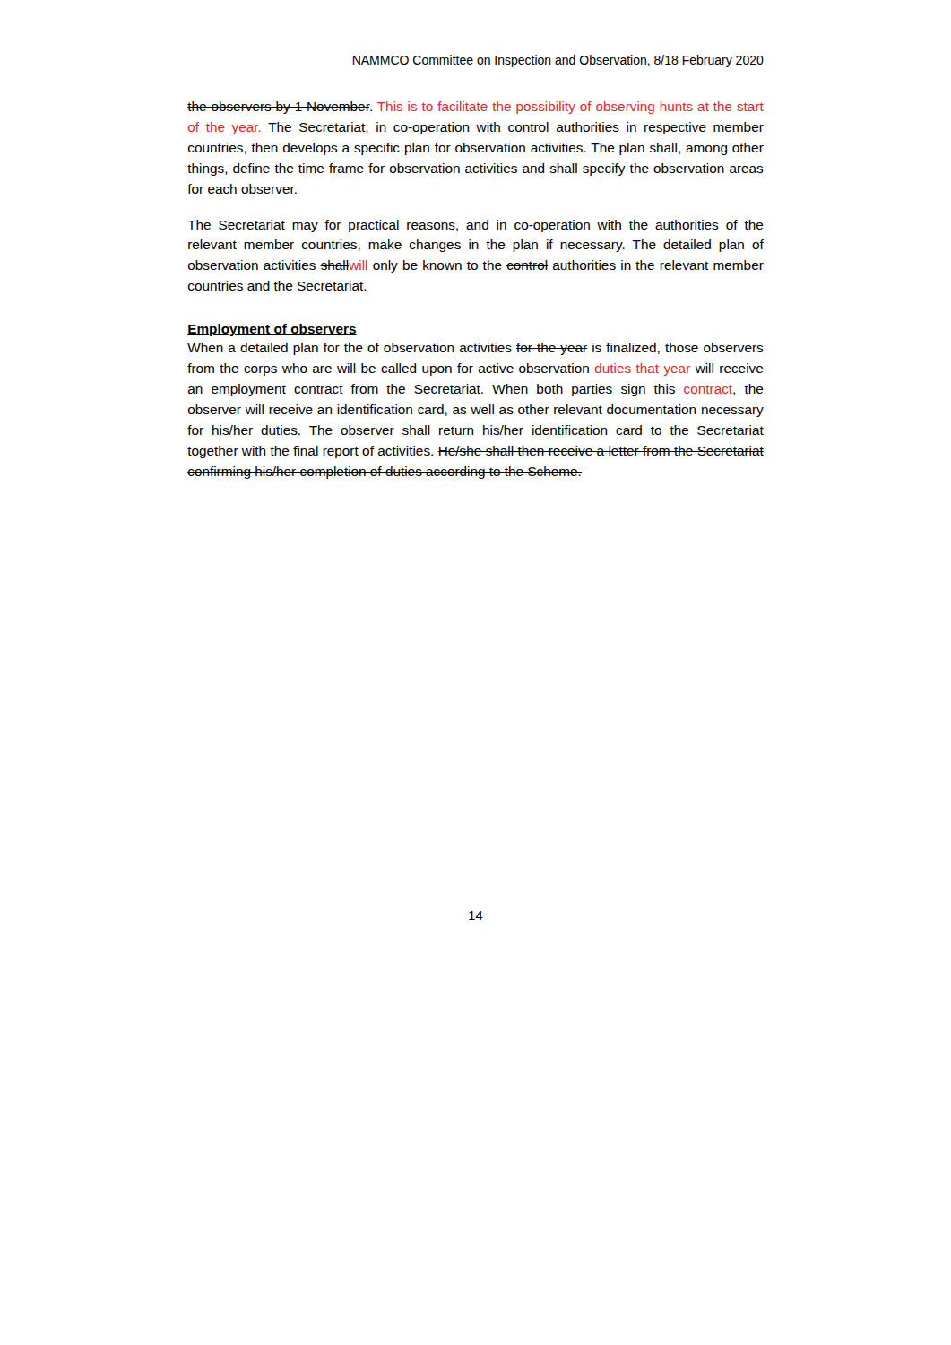NAMMCO Committee on Inspection and Observation, 8/18 February 2020
the observers by 1 November. This is to facilitate the possibility of observing hunts at the start of the year. The Secretariat, in co-operation with control authorities in respective member countries, then develops a specific plan for observation activities. The plan shall, among other things, define the time frame for observation activities and shall specify the observation areas for each observer.
The Secretariat may for practical reasons, and in co-operation with the authorities of the relevant member countries, make changes in the plan if necessary. The detailed plan of observation activities shall will only be known to the control authorities in the relevant member countries and the Secretariat.
Employment of observers
When a detailed plan for the of observation activities for the year is finalized, those observers from the corps who are will be called upon for active observation duties that year will receive an employment contract from the Secretariat. When both parties sign this contract, the observer will receive an identification card, as well as other relevant documentation necessary for his/her duties. The observer shall return his/her identification card to the Secretariat together with the final report of activities. He/she shall then receive a letter from the Secretariat confirming his/her completion of duties according to the Scheme.
14